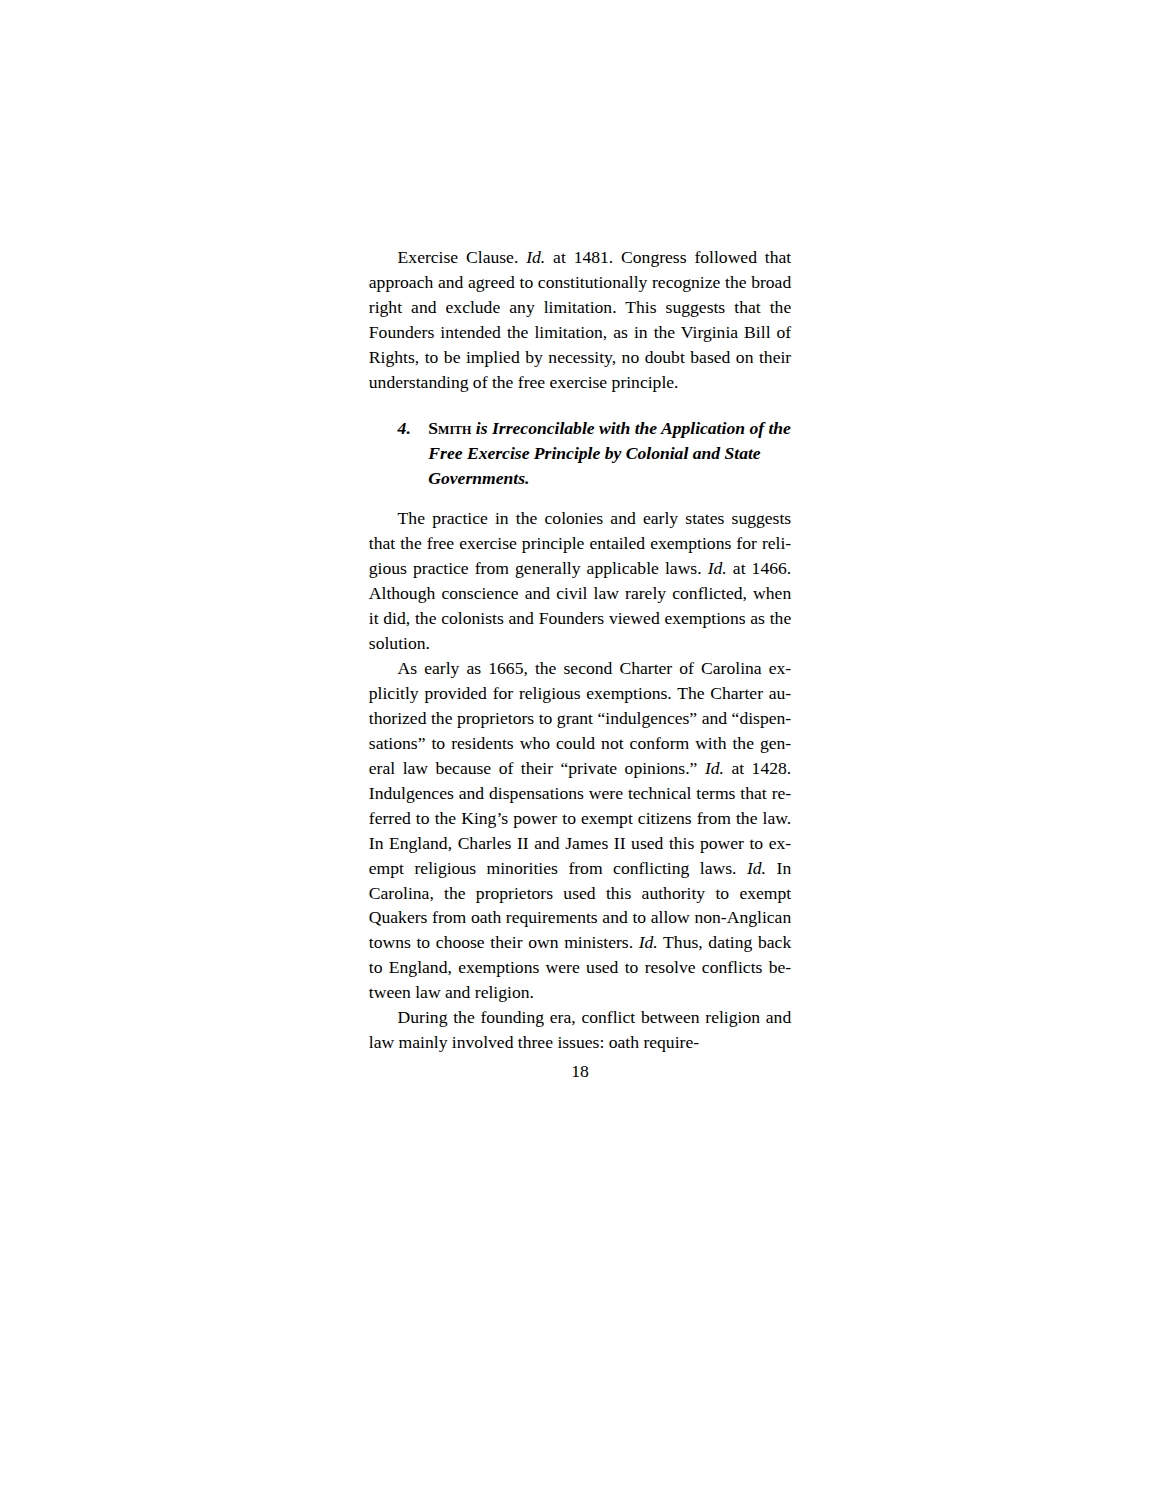Exercise Clause. Id. at 1481. Congress followed that approach and agreed to constitutionally recognize the broad right and exclude any limitation. This suggests that the Founders intended the limitation, as in the Virginia Bill of Rights, to be implied by necessity, no doubt based on their understanding of the free exercise principle.
4. Smith is Irreconcilable with the Application of the Free Exercise Principle by Colonial and State Governments.
The practice in the colonies and early states suggests that the free exercise principle entailed exemptions for religious practice from generally applicable laws. Id. at 1466. Although conscience and civil law rarely conflicted, when it did, the colonists and Founders viewed exemptions as the solution.
As early as 1665, the second Charter of Carolina explicitly provided for religious exemptions. The Charter authorized the proprietors to grant “indulgences” and “dispensations” to residents who could not conform with the general law because of their “private opinions.” Id. at 1428. Indulgences and dispensations were technical terms that referred to the King’s power to exempt citizens from the law. In England, Charles II and James II used this power to exempt religious minorities from conflicting laws. Id. In Carolina, the proprietors used this authority to exempt Quakers from oath requirements and to allow non-Anglican towns to choose their own ministers. Id. Thus, dating back to England, exemptions were used to resolve conflicts between law and religion.
During the founding era, conflict between religion and law mainly involved three issues: oath require-
18